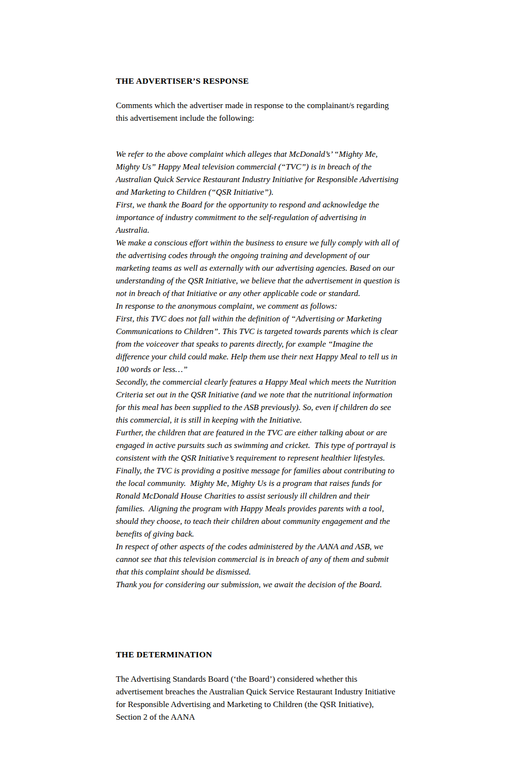THE ADVERTISER’S RESPONSE
Comments which the advertiser made in response to the complainant/s regarding this advertisement include the following:
We refer to the above complaint which alleges that McDonald’s’ “Mighty Me, Mighty Us” Happy Meal television commercial (“TVC”) is in breach of the Australian Quick Service Restaurant Industry Initiative for Responsible Advertising and Marketing to Children (“QSR Initiative”).
First, we thank the Board for the opportunity to respond and acknowledge the importance of industry commitment to the self-regulation of advertising in Australia.
We make a conscious effort within the business to ensure we fully comply with all of the advertising codes through the ongoing training and development of our marketing teams as well as externally with our advertising agencies. Based on our understanding of the QSR Initiative, we believe that the advertisement in question is not in breach of that Initiative or any other applicable code or standard.
In response to the anonymous complaint, we comment as follows:
First, this TVC does not fall within the definition of “Advertising or Marketing Communications to Children”. This TVC is targeted towards parents which is clear from the voiceover that speaks to parents directly, for example “Imagine the difference your child could make. Help them use their next Happy Meal to tell us in 100 words or less…”
Secondly, the commercial clearly features a Happy Meal which meets the Nutrition Criteria set out in the QSR Initiative (and we note that the nutritional information for this meal has been supplied to the ASB previously). So, even if children do see this commercial, it is still in keeping with the Initiative.
Further, the children that are featured in the TVC are either talking about or are engaged in active pursuits such as swimming and cricket. This type of portrayal is consistent with the QSR Initiative’s requirement to represent healthier lifestyles.
Finally, the TVC is providing a positive message for families about contributing to the local community. Mighty Me, Mighty Us is a program that raises funds for Ronald McDonald House Charities to assist seriously ill children and their families. Aligning the program with Happy Meals provides parents with a tool, should they choose, to teach their children about community engagement and the benefits of giving back.
In respect of other aspects of the codes administered by the AANA and ASB, we cannot see that this television commercial is in breach of any of them and submit that this complaint should be dismissed.
Thank you for considering our submission, we await the decision of the Board.
THE DETERMINATION
The Advertising Standards Board (‘the Board’) considered whether this advertisement breaches the Australian Quick Service Restaurant Industry Initiative for Responsible Advertising and Marketing to Children (the QSR Initiative), Section 2 of the AANA